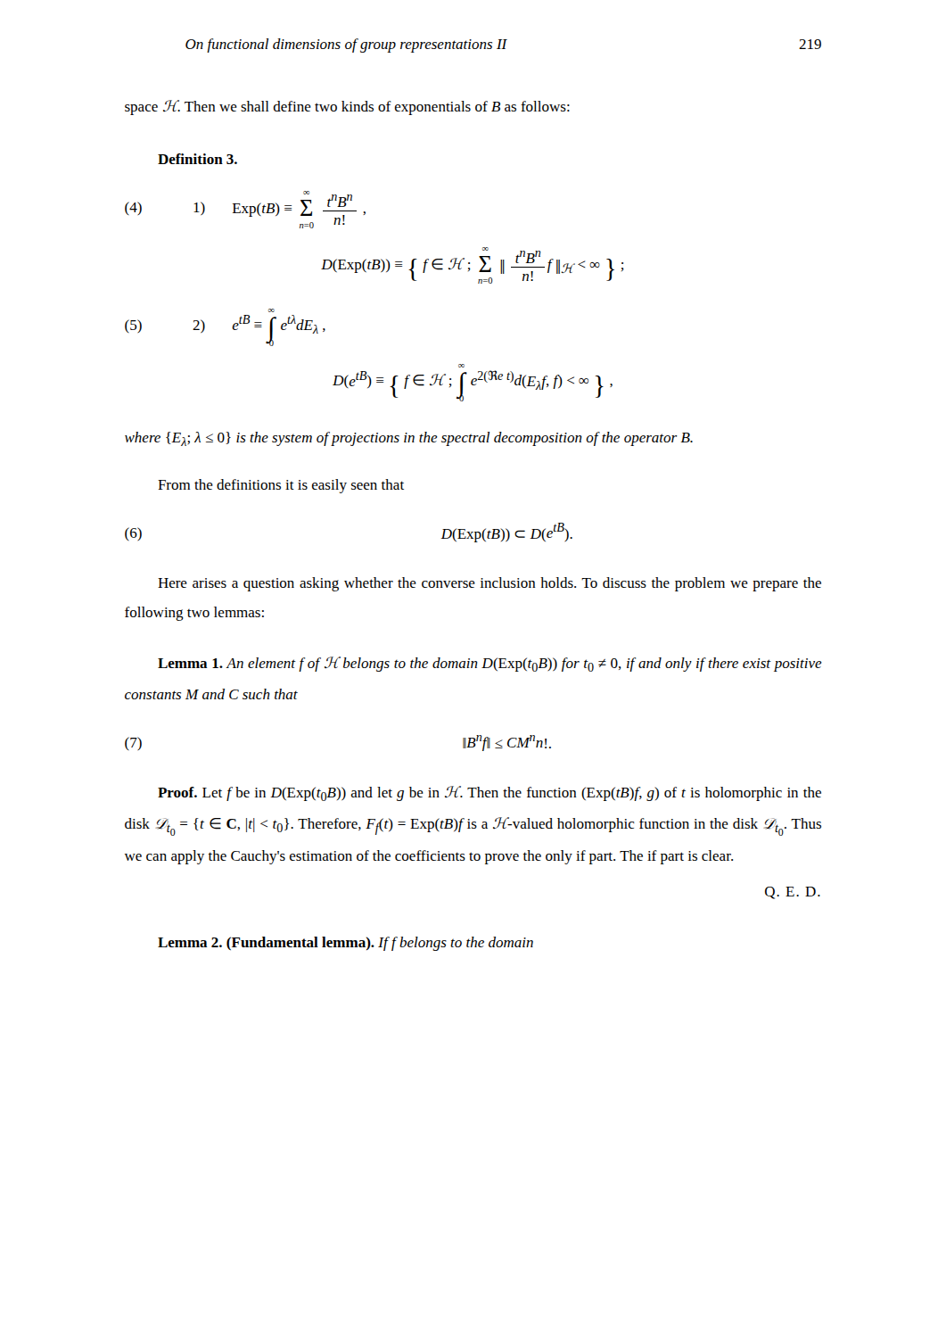On functional dimensions of group representations II 219
space ℋ. Then we shall define two kinds of exponentials of B as follows:
Definition 3.
(4) 1) Exp(tB) ≡ ∞Σn=0 tnBn n! ,
D(Exp(tB)) ≡ { f ∈ ℋ ; ∞Σn=0 ‖ tnBn n!f ‖ℋ < ∞ } ;
(5) 2) etB ≡ ∞∫0 etλdEλ ,
D(etB) ≡ { f ∈ ℋ ; ∞∫0 e2(ℜe t)d(Eλf, f) < ∞ } ,
where {Eλ; λ ≤ 0} is the system of projections in the spectral decomposition of the operator B.
From the definitions it is easily seen that
(6) D(Exp(tB)) ⊂ D(etB).
Here arises a question asking whether the converse inclusion holds. To discuss the problem we prepare the following two lemmas:
Lemma 1. An element f of ℋ belongs to the domain D(Exp(t0B)) for t0 ≠ 0, if and only if there exist positive constants M and C such that
(7) ‖Bnf‖ ≤ CMnn!.
Proof. Let f be in D(Exp(t0B)) and let g be in ℋ. Then the function (Exp(tB)f, g) of t is holomorphic in the disk 𝒟t0 = {t ∈ C, |t| < t0}. Therefore, Ff(t) = Exp(tB)f is a ℋ-valued holomorphic function in the disk 𝒟t0. Thus we can apply the Cauchy's estimation of the coefficients to prove the only if part. The if part is clear.
Q. E. D.
Lemma 2. (Fundamental lemma). If f belongs to the domain